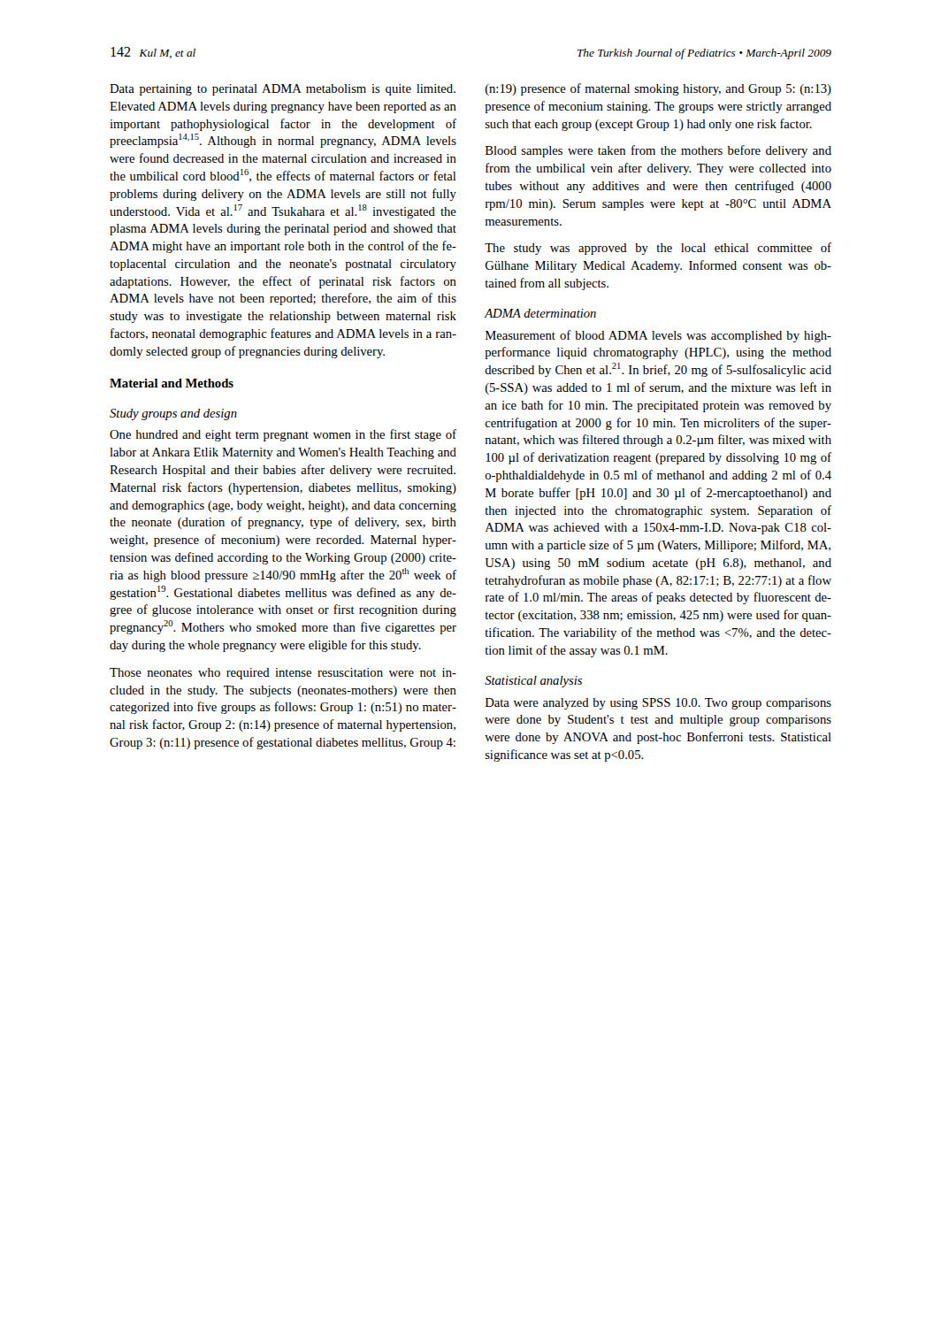142 Kul M, et al
The Turkish Journal of Pediatrics • March-April 2009
Data pertaining to perinatal ADMA metabolism is quite limited. Elevated ADMA levels during pregnancy have been reported as an important pathophysiological factor in the development of preeclampsia14,15. Although in normal pregnancy, ADMA levels were found decreased in the maternal circulation and increased in the umbilical cord blood16, the effects of maternal factors or fetal problems during delivery on the ADMA levels are still not fully understood. Vida et al.17 and Tsukahara et al.18 investigated the plasma ADMA levels during the perinatal period and showed that ADMA might have an important role both in the control of the fetoplacental circulation and the neonate's postnatal circulatory adaptations. However, the effect of perinatal risk factors on ADMA levels have not been reported; therefore, the aim of this study was to investigate the relationship between maternal risk factors, neonatal demographic features and ADMA levels in a randomly selected group of pregnancies during delivery.
Material and Methods
Study groups and design
One hundred and eight term pregnant women in the first stage of labor at Ankara Etlik Maternity and Women's Health Teaching and Research Hospital and their babies after delivery were recruited. Maternal risk factors (hypertension, diabetes mellitus, smoking) and demographics (age, body weight, height), and data concerning the neonate (duration of pregnancy, type of delivery, sex, birth weight, presence of meconium) were recorded. Maternal hypertension was defined according to the Working Group (2000) criteria as high blood pressure ≥140/90 mmHg after the 20th week of gestation19. Gestational diabetes mellitus was defined as any degree of glucose intolerance with onset or first recognition during pregnancy20. Mothers who smoked more than five cigarettes per day during the whole pregnancy were eligible for this study.
Those neonates who required intense resuscitation were not included in the study. The subjects (neonates-mothers) were then categorized into five groups as follows: Group 1: (n:51) no maternal risk factor, Group 2: (n:14) presence of maternal hypertension, Group 3: (n:11) presence of gestational diabetes mellitus, Group 4: (n:19) presence of maternal smoking history, and Group 5: (n:13) presence of meconium staining. The groups were strictly arranged such that each group (except Group 1) had only one risk factor.
Blood samples were taken from the mothers before delivery and from the umbilical vein after delivery. They were collected into tubes without any additives and were then centrifuged (4000 rpm/10 min). Serum samples were kept at -80°C until ADMA measurements.
The study was approved by the local ethical committee of Gülhane Military Medical Academy. Informed consent was obtained from all subjects.
ADMA determination
Measurement of blood ADMA levels was accomplished by high-performance liquid chromatography (HPLC), using the method described by Chen et al.21. In brief, 20 mg of 5-sulfosalicylic acid (5-SSA) was added to 1 ml of serum, and the mixture was left in an ice bath for 10 min. The precipitated protein was removed by centrifugation at 2000 g for 10 min. Ten microliters of the supernatant, which was filtered through a 0.2-µm filter, was mixed with 100 µl of derivatization reagent (prepared by dissolving 10 mg of o-phthaldialdehyde in 0.5 ml of methanol and adding 2 ml of 0.4 M borate buffer [pH 10.0] and 30 µl of 2-mercaptoethanol) and then injected into the chromatographic system. Separation of ADMA was achieved with a 150x4-mm-I.D. Nova-pak C18 column with a particle size of 5 µm (Waters, Millipore; Milford, MA, USA) using 50 mM sodium acetate (pH 6.8), methanol, and tetrahydrofuran as mobile phase (A, 82:17:1; B, 22:77:1) at a flow rate of 1.0 ml/min. The areas of peaks detected by fluorescent detector (excitation, 338 nm; emission, 425 nm) were used for quantification. The variability of the method was <7%, and the detection limit of the assay was 0.1 mM.
Statistical analysis
Data were analyzed by using SPSS 10.0. Two group comparisons were done by Student's t test and multiple group comparisons were done by ANOVA and post-hoc Bonferroni tests. Statistical significance was set at p<0.05.